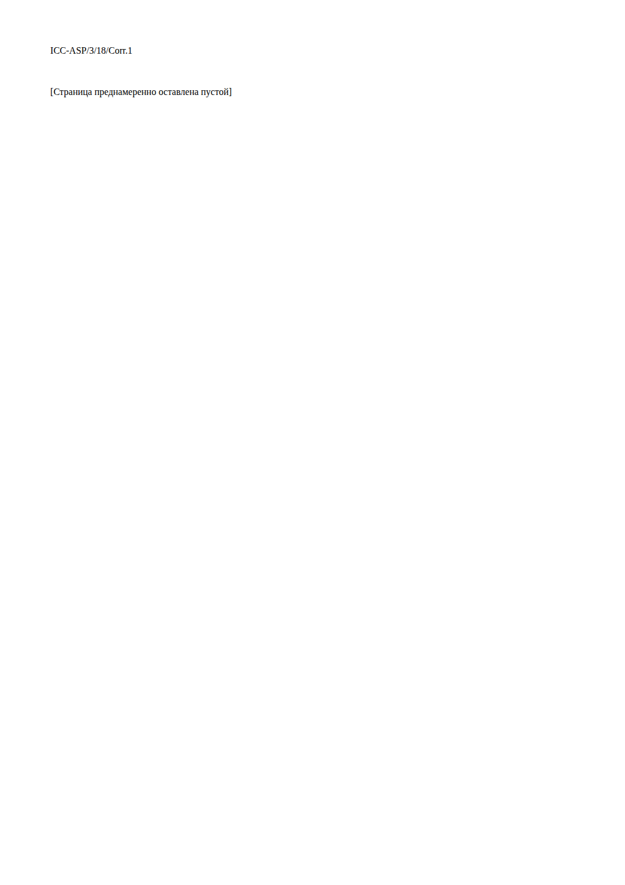ICC-ASP/3/18/Corr.1
[Страница преднамеренно оставлена пустой]